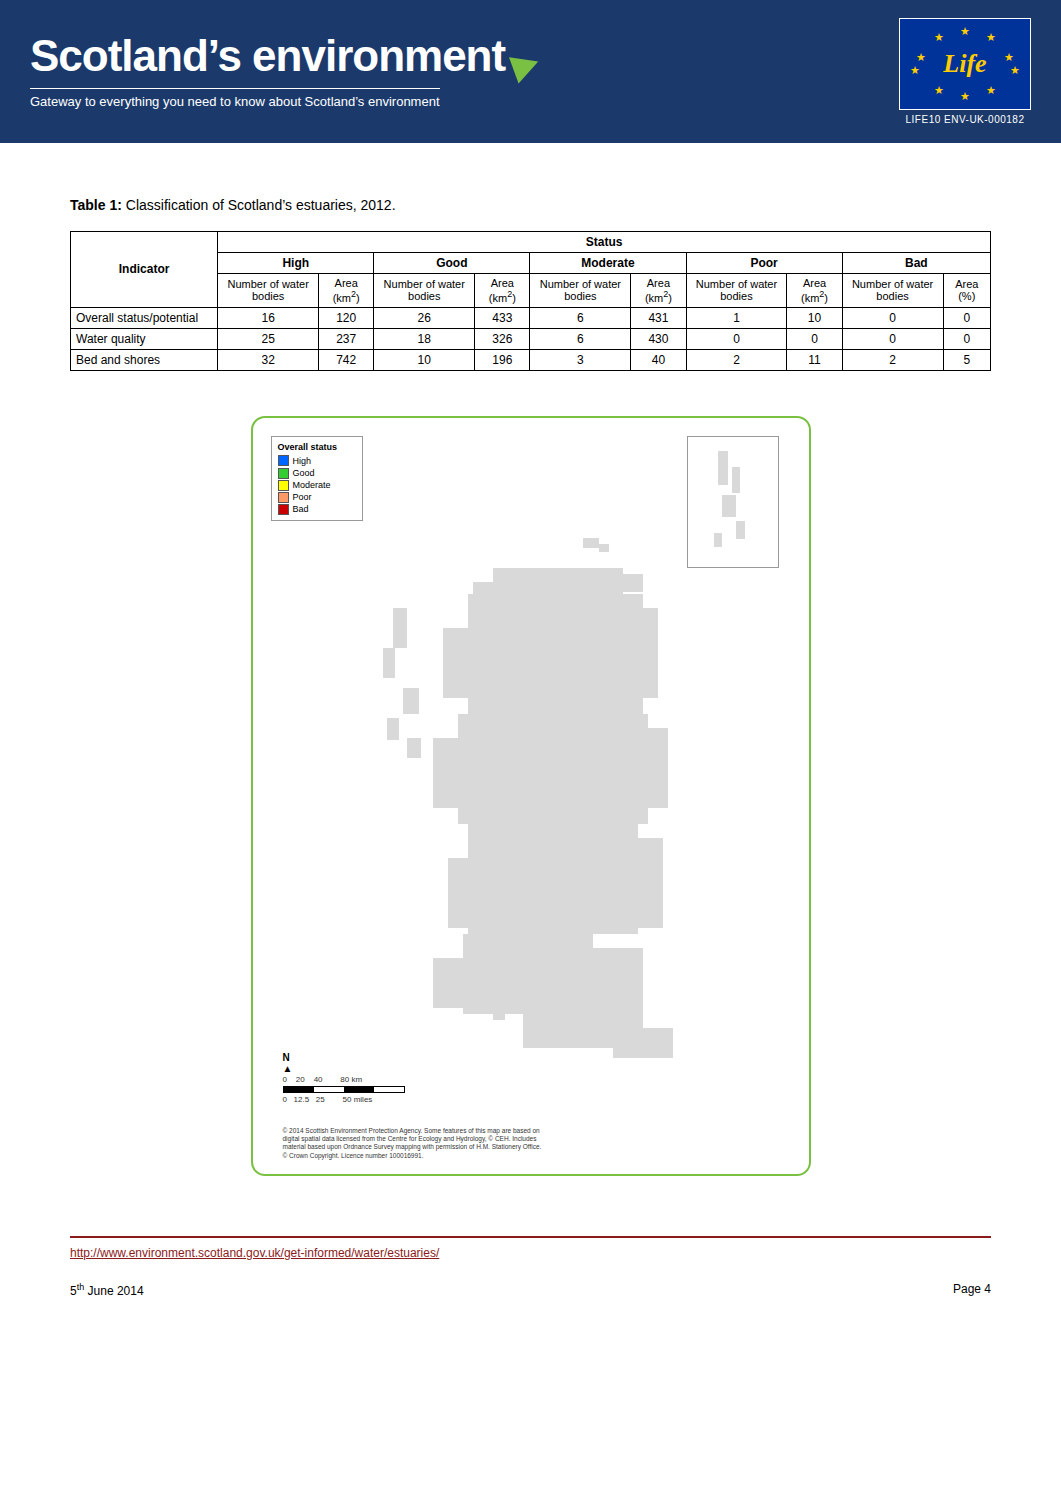Scotland’s environment
Gateway to everything you need to know about Scotland’s environment
★ ★ ★ ★ ★ ★ ★ ★ ★ ★ Life
LIFE10 ENV-UK-000182
Table 1: Classification of Scotland’s estuaries, 2012.
| Indicator | Status |
| --- | --- |
| High | Good | Moderate | Poor | Bad |
| Number of water bodies | Area (km 2 ) | Number of water bodies | Area (km 2 ) | Number of water bodies | Area (km 2 ) | Number of water bodies | Area (km 2 ) | Number of water bodies | Area (%) |
| Overall status/potential | 16 | 120 | 26 | 433 | 6 | 431 | 1 | 10 | 0 | 0 |
| Water quality | 25 | 237 | 18 | 326 | 6 | 430 | 0 | 0 | 0 | 0 |
| Bed and shores | 32 | 742 | 10 | 196 | 3 | 40 | 2 | 11 | 2 | 5 |
Overall status
High
Good
Moderate
Poor
Bad
N
▲
0 20 40 80 km
0 12.5 25 50 miles
© 2014 Scottish Environment Protection Agency. Some features of this map are based on digital spatial data licensed from the Centre for Ecology and Hydrology, © CEH. Includes material based upon Ordnance Survey mapping with permission of H.M. Stationery Office. © Crown Copyright. Licence number 100016991.
http://www.environment.scotland.gov.uk/get-informed/water/estuaries/
5th June 2014 Page 4